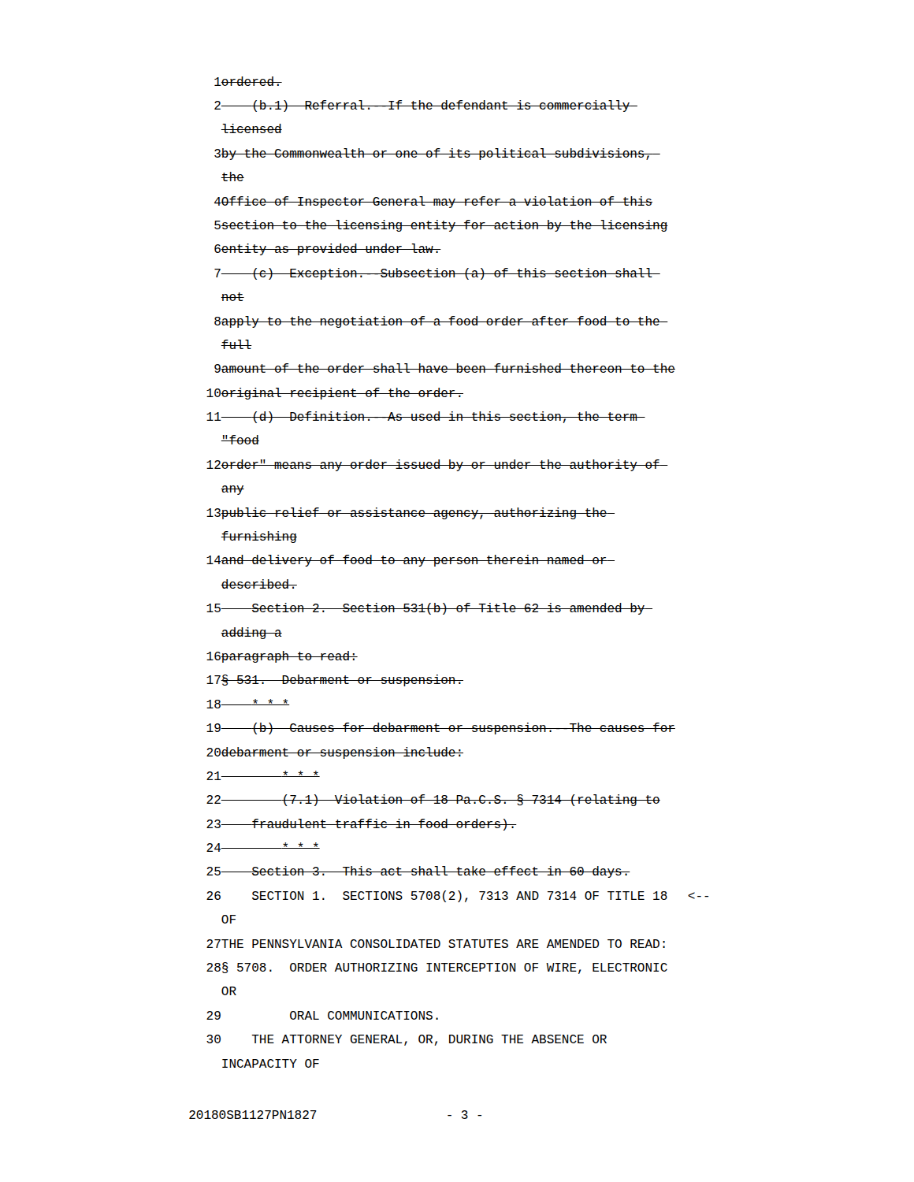| 1 | ordered. | |
| 2 | (b.1) Referral.--If the defendant is commercially licensed | |
| 3 | by the Commonwealth or one of its political subdivisions, the | |
| 4 | Office of Inspector General may refer a violation of this | |
| 5 | section to the licensing entity for action by the licensing | |
| 6 | entity as provided under law. | |
| 7 | (c) Exception.--Subsection (a) of this section shall not | |
| 8 | apply to the negotiation of a food order after food to the full | |
| 9 | amount of the order shall have been furnished thereon to the | |
| 10 | original recipient of the order. | |
| 11 | (d) Definition.--As used in this section, the term "food | |
| 12 | order" means any order issued by or under the authority of any | |
| 13 | public relief or assistance agency, authorizing the furnishing | |
| 14 | and delivery of food to any person therein named or described. | |
| 15 | Section 2. Section 531(b) of Title 62 is amended by adding a | |
| 16 | paragraph to read: | |
| 17 | § 531. Debarment or suspension. | |
| 18 | * * * | |
| 19 | (b) Causes for debarment or suspension.--The causes for | |
| 20 | debarment or suspension include: | |
| 21 | * * * | |
| 22 | (7.1) Violation of 18 Pa.C.S. § 7314 (relating to | |
| 23 | fraudulent traffic in food orders). | |
| 24 | * * * | |
| 25 | Section 3. This act shall take effect in 60 days. | |
| 26 | SECTION 1. SECTIONS 5708(2), 7313 AND 7314 OF TITLE 18 OF | <-- |
| 27 | THE PENNSYLVANIA CONSOLIDATED STATUTES ARE AMENDED TO READ: | |
| 28 | § 5708. ORDER AUTHORIZING INTERCEPTION OF WIRE, ELECTRONIC OR | |
| 29 | ORAL COMMUNICATIONS. | |
| 30 | THE ATTORNEY GENERAL, OR, DURING THE ABSENCE OR INCAPACITY OF | |
20180SB1127PN1827 - 3 -